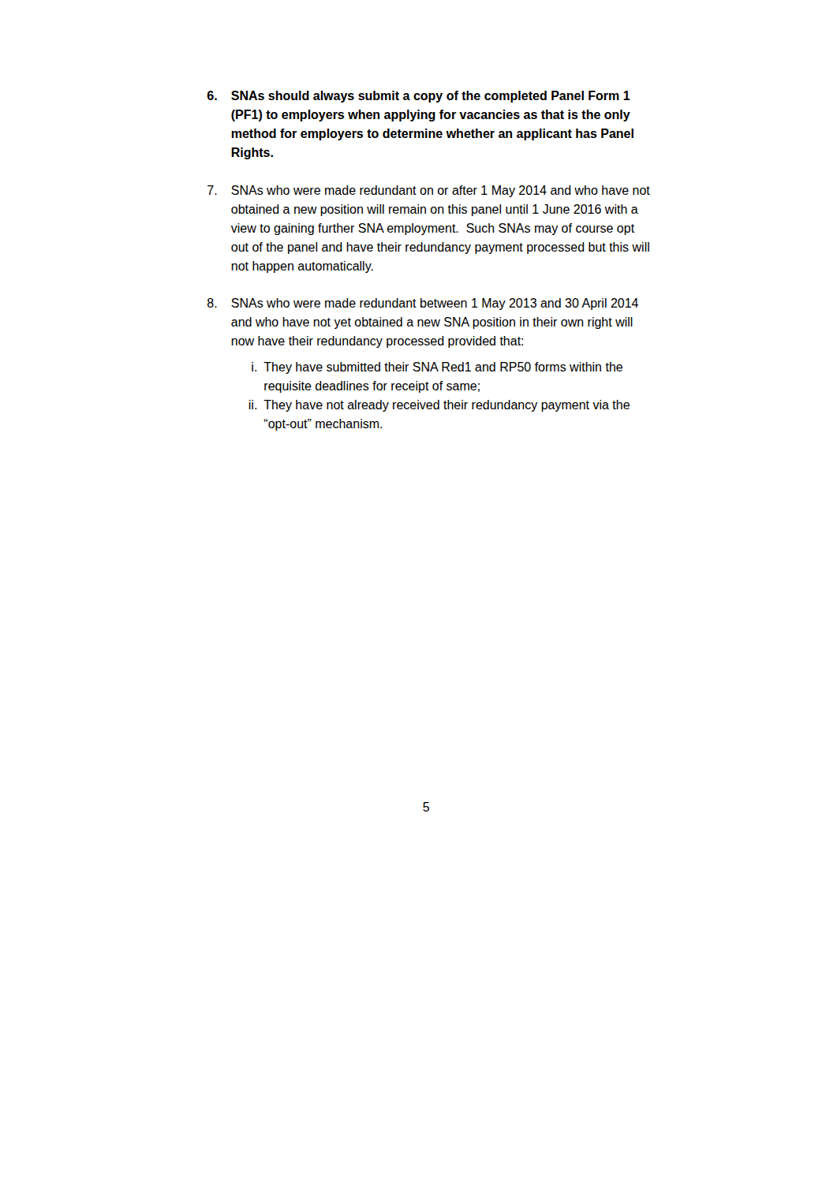SNAs should always submit a copy of the completed Panel Form 1 (PF1) to employers when applying for vacancies as that is the only method for employers to determine whether an applicant has Panel Rights.
SNAs who were made redundant on or after 1 May 2014 and who have not obtained a new position will remain on this panel until 1 June 2016 with a view to gaining further SNA employment. Such SNAs may of course opt out of the panel and have their redundancy payment processed but this will not happen automatically.
SNAs who were made redundant between 1 May 2013 and 30 April 2014 and who have not yet obtained a new SNA position in their own right will now have their redundancy processed provided that:
They have submitted their SNA Red1 and RP50 forms within the requisite deadlines for receipt of same;
They have not already received their redundancy payment via the “opt-out” mechanism.
5